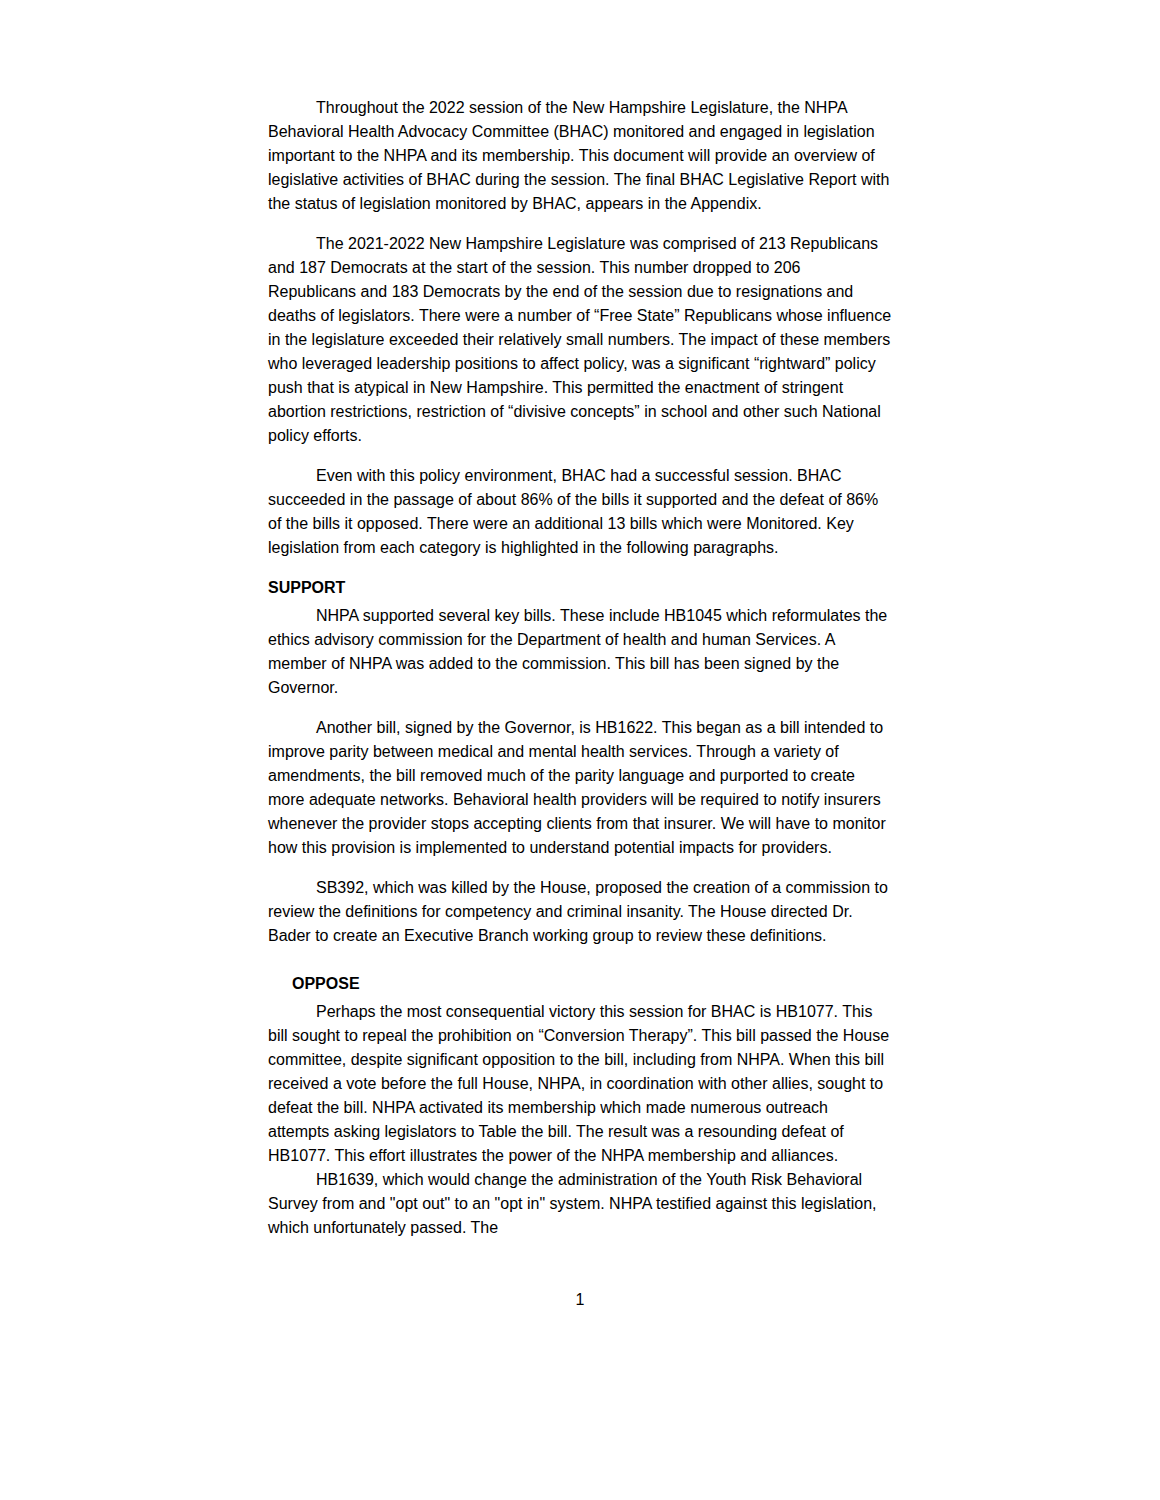Throughout the 2022 session of the New Hampshire Legislature, the NHPA Behavioral Health Advocacy Committee (BHAC) monitored and engaged in legislation important to the NHPA and its membership. This document will provide an overview of legislative activities of BHAC during the session. The final BHAC Legislative Report with the status of legislation monitored by BHAC, appears in the Appendix.
The 2021-2022 New Hampshire Legislature was comprised of 213 Republicans and 187 Democrats at the start of the session. This number dropped to 206 Republicans and 183 Democrats by the end of the session due to resignations and deaths of legislators. There were a number of “Free State” Republicans whose influence in the legislature exceeded their relatively small numbers. The impact of these members who leveraged leadership positions to affect policy, was a significant “rightward” policy push that is atypical in New Hampshire. This permitted the enactment of stringent abortion restrictions, restriction of “divisive concepts” in school and other such National policy efforts.
Even with this policy environment, BHAC had a successful session. BHAC succeeded in the passage of about 86% of the bills it supported and the defeat of 86% of the bills it opposed. There were an additional 13 bills which were Monitored. Key legislation from each category is highlighted in the following paragraphs.
SUPPORT
NHPA supported several key bills. These include HB1045 which reformulates the ethics advisory commission for the Department of health and human Services. A member of NHPA was added to the commission. This bill has been signed by the Governor.
Another bill, signed by the Governor, is HB1622. This began as a bill intended to improve parity between medical and mental health services. Through a variety of amendments, the bill removed much of the parity language and purported to create more adequate networks. Behavioral health providers will be required to notify insurers whenever the provider stops accepting clients from that insurer. We will have to monitor how this provision is implemented to understand potential impacts for providers.
SB392, which was killed by the House, proposed the creation of a commission to review the definitions for competency and criminal insanity. The House directed Dr. Bader to create an Executive Branch working group to review these definitions.
OPPOSE
Perhaps the most consequential victory this session for BHAC is HB1077. This bill sought to repeal the prohibition on “Conversion Therapy”. This bill passed the House committee, despite significant opposition to the bill, including from NHPA. When this bill received a vote before the full House, NHPA, in coordination with other allies, sought to defeat the bill. NHPA activated its membership which made numerous outreach attempts asking legislators to Table the bill. The result was a resounding defeat of HB1077. This effort illustrates the power of the NHPA membership and alliances.
HB1639, which would change the administration of the Youth Risk Behavioral Survey from and "opt out" to an "opt in" system. NHPA testified against this legislation, which unfortunately passed. The
1